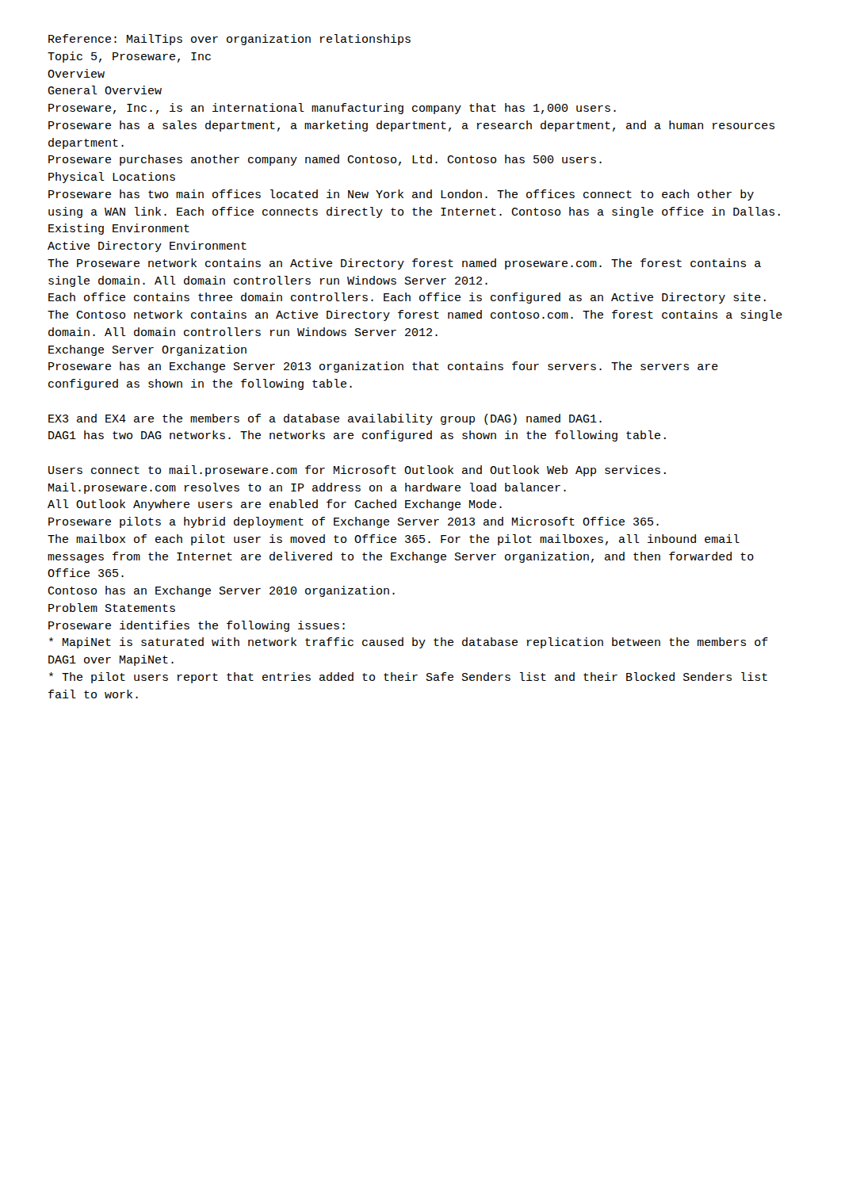Reference: MailTips over organization relationships
Topic 5, Proseware, Inc
Overview
General Overview
Proseware, Inc., is an international manufacturing company that has 1,000 users.
Proseware has a sales department, a marketing department, a research department, and a human resources department.
Proseware purchases another company named Contoso, Ltd. Contoso has 500 users.
Physical Locations
Proseware has two main offices located in New York and London. The offices connect to each other by using a WAN link. Each office connects directly to the Internet. Contoso has a single office in Dallas.
Existing Environment
Active Directory Environment
The Proseware network contains an Active Directory forest named proseware.com. The forest contains a single domain. All domain controllers run Windows Server 2012.
Each office contains three domain controllers. Each office is configured as an Active Directory site.
The Contoso network contains an Active Directory forest named contoso.com. The forest contains a single domain. All domain controllers run Windows Server 2012.
Exchange Server Organization
Proseware has an Exchange Server 2013 organization that contains four servers. The servers are configured as shown in the following table.
EX3 and EX4 are the members of a database availability group (DAG) named DAG1.
DAG1 has two DAG networks. The networks are configured as shown in the following table.
Users connect to mail.proseware.com for Microsoft Outlook and Outlook Web App services. Mail.proseware.com resolves to an IP address on a hardware load balancer.
All Outlook Anywhere users are enabled for Cached Exchange Mode.
Proseware pilots a hybrid deployment of Exchange Server 2013 and Microsoft Office 365.
The mailbox of each pilot user is moved to Office 365. For the pilot mailboxes, all inbound email messages from the Internet are delivered to the Exchange Server organization, and then forwarded to Office 365.
Contoso has an Exchange Server 2010 organization.
Problem Statements
Proseware identifies the following issues:
* MapiNet is saturated with network traffic caused by the database replication between the members of DAG1 over MapiNet.
* The pilot users report that entries added to their Safe Senders list and their Blocked Senders list fail to work.